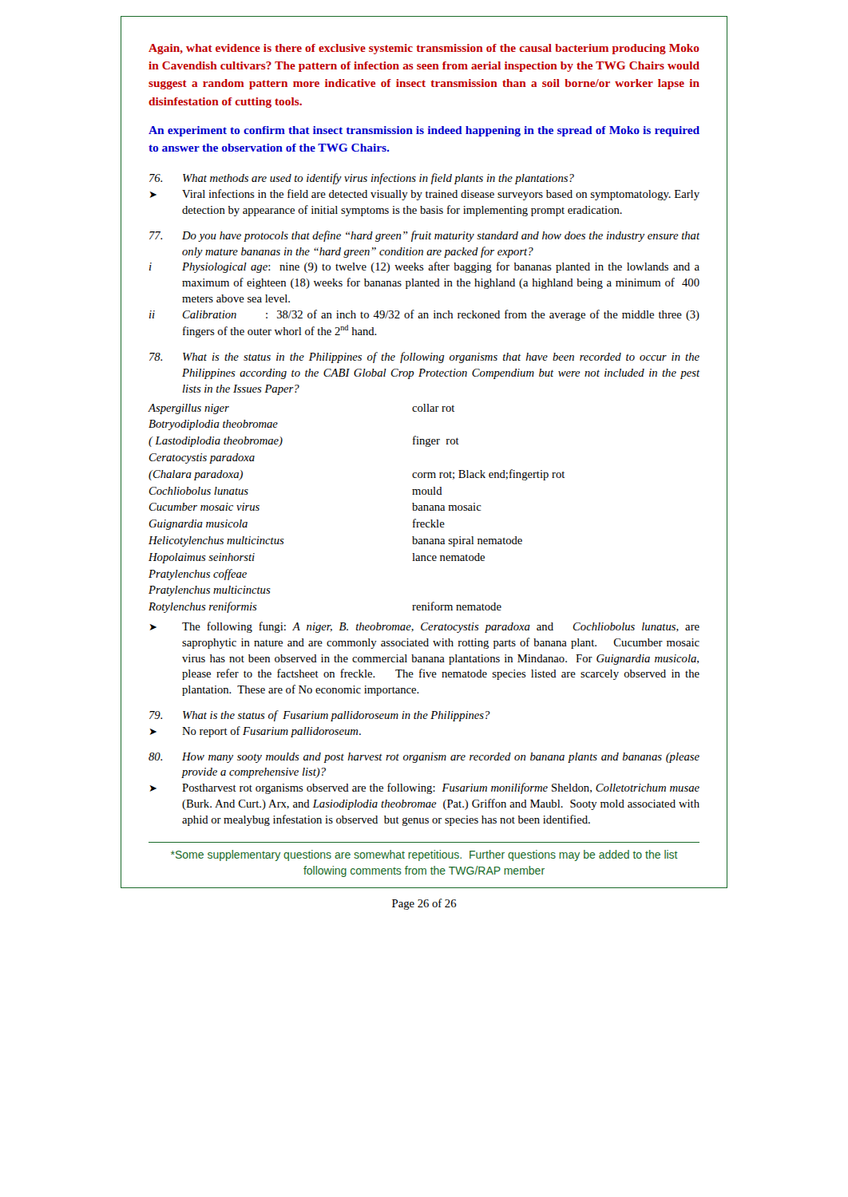Again, what evidence is there of exclusive systemic transmission of the causal bacterium producing Moko in Cavendish cultivars? The pattern of infection as seen from aerial inspection by the TWG Chairs would suggest a random pattern more indicative of insect transmission than a soil borne/or worker lapse in disinfestation of cutting tools.
An experiment to confirm that insect transmission is indeed happening in the spread of Moko is required to answer the observation of the TWG Chairs.
| 76. | What methods are used to identify virus infections in field plants in the plantations? |
| ➤ | Viral infections in the field are detected visually by trained disease surveyors based on symptomatology. Early detection by appearance of initial symptoms is the basis for implementing prompt eradication. |
| 77. | Do you have protocols that define “hard green” fruit maturity standard and how does the industry ensure that only mature bananas in the “hard green” condition are packed for export? |
| i | Physiological age : nine (9) to twelve (12) weeks after bagging for bananas planted in the lowlands and a maximum of eighteen (18) weeks for bananas planted in the highland (a highland being a minimum of 400 meters above sea level. |
| ii | Calibration : 38/32 of an inch to 49/32 of an inch reckoned from the average of the middle three (3) fingers of the outer whorl of the 2 nd hand. |
| 78. | What is the status in the Philippines of the following organisms that have been recorded to occur in the Philippines according to the CABI Global Crop Protection Compendium but were not included in the pest lists in the Issues Paper? |
| Aspergillus niger | collar rot |
| Botryodiplodia theobromae | |
| ( Lastodiplodia theobromae) | finger rot |
| Ceratocystis paradoxa | |
| (Chalara paradoxa) | corm rot; Black end;fingertip rot |
| Cochliobolus lunatus | mould |
| Cucumber mosaic virus | banana mosaic |
| Guignardia musicola | freckle |
| Helicotylenchus multicinctus | banana spiral nematode |
| Hopolaimus seinhorsti | lance nematode |
| Pratylenchus coffeae | |
| Pratylenchus multicinctus | |
| Rotylenchus reniformis | reniform nematode |
| ➤ | The following fungi: A niger, B. theobromae, Ceratocystis paradoxa and Cochliobolus lunatus , are saprophytic in nature and are commonly associated with rotting parts of banana plant. Cucumber mosaic virus has not been observed in the commercial banana plantations in Mindanao. For Guignardia musicola , please refer to the factsheet on freckle. The five nematode species listed are scarcely observed in the plantation. These are of No economic importance. |
| 79. | What is the status of Fusarium pallidoroseum in the Philippines? |
| ➤ | No report of Fusarium pallidoroseum . |
| 80. | How many sooty moulds and post harvest rot organism are recorded on banana plants and bananas (please provide a comprehensive list)? |
| ➤ | Postharvest rot organisms observed are the following: Fusarium moniliforme Sheldon, Colletotrichum musae (Burk. And Curt.) Arx, and Lasiodiplodia theobromae (Pat.) Griffon and Maubl. Sooty mold associated with aphid or mealybug infestation is observed but genus or species has not been identified. |
*Some supplementary questions are somewhat repetitious. Further questions may be added to the list following comments from the TWG/RAP member
Page 26 of 26